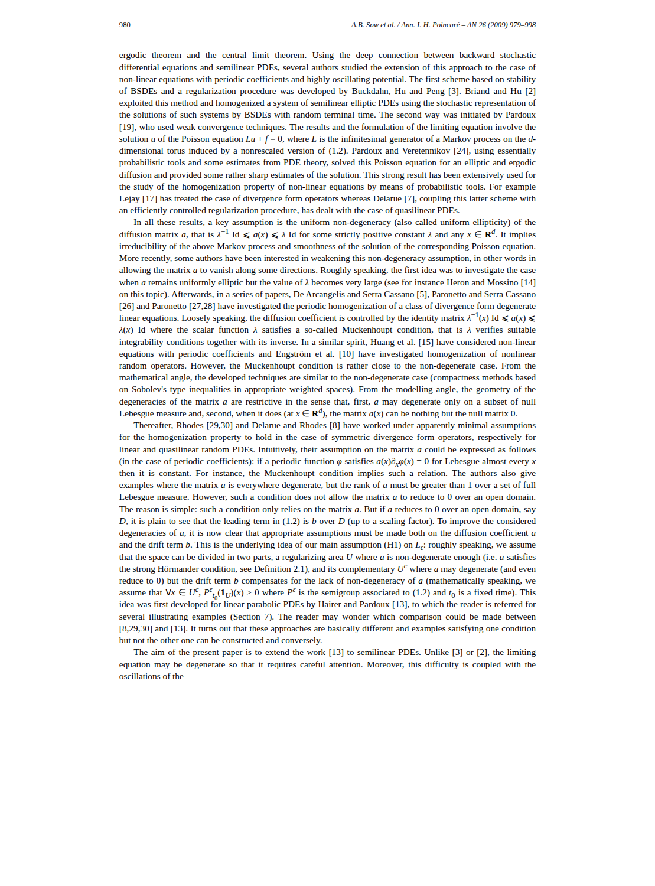980 A.B. Sow et al. / Ann. I. H. Poincaré – AN 26 (2009) 979–998
ergodic theorem and the central limit theorem. Using the deep connection between backward stochastic differential equations and semilinear PDEs, several authors studied the extension of this approach to the case of non-linear equations with periodic coefficients and highly oscillating potential. The first scheme based on stability of BSDEs and a regularization procedure was developed by Buckdahn, Hu and Peng [3]. Briand and Hu [2] exploited this method and homogenized a system of semilinear elliptic PDEs using the stochastic representation of the solutions of such systems by BSDEs with random terminal time. The second way was initiated by Pardoux [19], who used weak convergence techniques. The results and the formulation of the limiting equation involve the solution u of the Poisson equation Lu + f = 0, where L is the infinitesimal generator of a Markov process on the d-dimensional torus induced by a nonrescaled version of (1.2). Pardoux and Veretennikov [24], using essentially probabilistic tools and some estimates from PDE theory, solved this Poisson equation for an elliptic and ergodic diffusion and provided some rather sharp estimates of the solution. This strong result has been extensively used for the study of the homogenization property of non-linear equations by means of probabilistic tools. For example Lejay [17] has treated the case of divergence form operators whereas Delarue [7], coupling this latter scheme with an efficiently controlled regularization procedure, has dealt with the case of quasilinear PDEs.
In all these results, a key assumption is the uniform non-degeneracy (also called uniform ellipticity) of the diffusion matrix a, that is λ−1 Id ⩽ a(x) ⩽ λ Id for some strictly positive constant λ and any x ∈ Rd. It implies irreducibility of the above Markov process and smoothness of the solution of the corresponding Poisson equation. More recently, some authors have been interested in weakening this non-degeneracy assumption, in other words in allowing the matrix a to vanish along some directions. Roughly speaking, the first idea was to investigate the case when a remains uniformly elliptic but the value of λ becomes very large (see for instance Heron and Mossino [14] on this topic). Afterwards, in a series of papers, De Arcangelis and Serra Cassano [5], Paronetto and Serra Cassano [26] and Paronetto [27,28] have investigated the periodic homogenization of a class of divergence form degenerate linear equations. Loosely speaking, the diffusion coefficient is controlled by the identity matrix λ−1(x) Id ⩽ a(x) ⩽ λ(x) Id where the scalar function λ satisfies a so-called Muckenhoupt condition, that is λ verifies suitable integrability conditions together with its inverse. In a similar spirit, Huang et al. [15] have considered non-linear equations with periodic coefficients and Engström et al. [10] have investigated homogenization of nonlinear random operators. However, the Muckenhoupt condition is rather close to the non-degenerate case. From the mathematical angle, the developed techniques are similar to the non-degenerate case (compactness methods based on Sobolev's type inequalities in appropriate weighted spaces). From the modelling angle, the geometry of the degeneracies of the matrix a are restrictive in the sense that, first, a may degenerate only on a subset of null Lebesgue measure and, second, when it does (at x ∈ Rd), the matrix a(x) can be nothing but the null matrix 0.
Thereafter, Rhodes [29,30] and Delarue and Rhodes [8] have worked under apparently minimal assumptions for the homogenization property to hold in the case of symmetric divergence form operators, respectively for linear and quasilinear random PDEs. Intuitively, their assumption on the matrix a could be expressed as follows (in the case of periodic coefficients): if a periodic function φ satisfies a(x)∂xφ(x) = 0 for Lebesgue almost every x then it is constant. For instance, the Muckenhoupt condition implies such a relation. The authors also give examples where the matrix a is everywhere degenerate, but the rank of a must be greater than 1 over a set of full Lebesgue measure. However, such a condition does not allow the matrix a to reduce to 0 over an open domain. The reason is simple: such a condition only relies on the matrix a. But if a reduces to 0 over an open domain, say D, it is plain to see that the leading term in (1.2) is b over D (up to a scaling factor). To improve the considered degeneracies of a, it is now clear that appropriate assumptions must be made both on the diffusion coefficient a and the drift term b. This is the underlying idea of our main assumption (H1) on Lε: roughly speaking, we assume that the space can be divided in two parts, a regularizing area U where a is non-degenerate enough (i.e. a satisfies the strong Hörmander condition, see Definition 2.1), and its complementary Uc where a may degenerate (and even reduce to 0) but the drift term b compensates for the lack of non-degeneracy of a (mathematically speaking, we assume that ∀x ∈ Uc, Pεt0(1U)(x) > 0 where Pε is the semigroup associated to (1.2) and t0 is a fixed time). This idea was first developed for linear parabolic PDEs by Hairer and Pardoux [13], to which the reader is referred for several illustrating examples (Section 7). The reader may wonder which comparison could be made between [8,29,30] and [13]. It turns out that these approaches are basically different and examples satisfying one condition but not the other one can be constructed and conversely.
The aim of the present paper is to extend the work [13] to semilinear PDEs. Unlike [3] or [2], the limiting equation may be degenerate so that it requires careful attention. Moreover, this difficulty is coupled with the oscillations of the